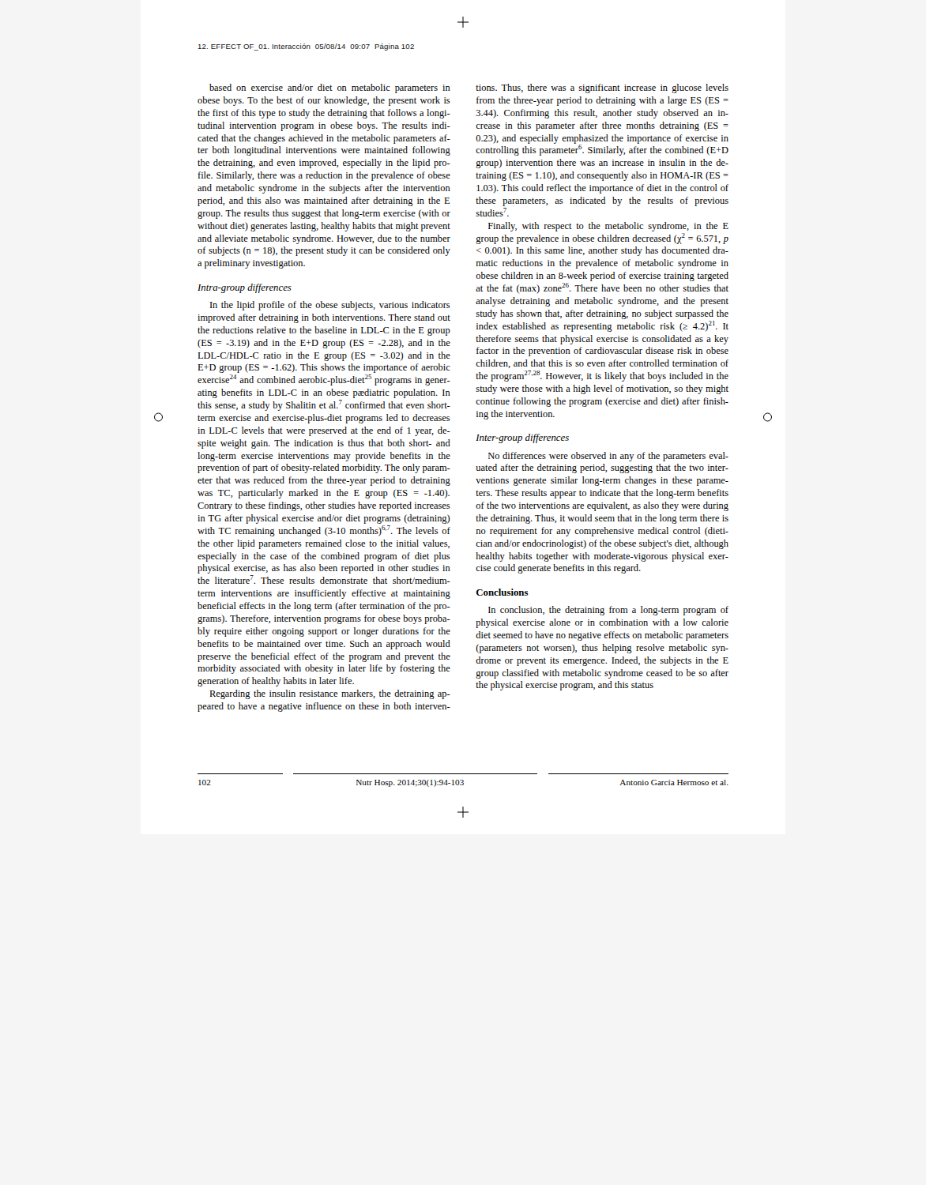12. EFFECT OF_01. Interacción 05/08/14 09:07 Página 102
based on exercise and/or diet on metabolic parameters in obese boys. To the best of our knowledge, the present work is the first of this type to study the detraining that follows a longitudinal intervention program in obese boys. The results indicated that the changes achieved in the metabolic parameters after both longitudinal interventions were maintained following the detraining, and even improved, especially in the lipid profile. Similarly, there was a reduction in the prevalence of obese and metabolic syndrome in the subjects after the intervention period, and this also was maintained after detraining in the E group. The results thus suggest that long-term exercise (with or without diet) generates lasting, healthy habits that might prevent and alleviate metabolic syndrome. However, due to the number of subjects (n = 18), the present study it can be considered only a preliminary investigation.
Intra-group differences
In the lipid profile of the obese subjects, various indicators improved after detraining in both interventions. There stand out the reductions relative to the baseline in LDL-C in the E group (ES = -3.19) and in the E+D group (ES = -2.28), and in the LDL-C/HDL-C ratio in the E group (ES = -3.02) and in the E+D group (ES = -1.62). This shows the importance of aerobic exercise24 and combined aerobic-plus-diet25 programs in generating benefits in LDL-C in an obese pædiatric population. In this sense, a study by Shalitin et al.7 confirmed that even short-term exercise and exercise-plus-diet programs led to decreases in LDL-C levels that were preserved at the end of 1 year, despite weight gain. The indication is thus that both short- and long-term exercise interventions may provide benefits in the prevention of part of obesity-related morbidity. The only parameter that was reduced from the three-year period to detraining was TC, particularly marked in the E group (ES = -1.40). Contrary to these findings, other studies have reported increases in TG after physical exercise and/or diet programs (detraining) with TC remaining unchanged (3-10 months)6,7. The levels of the other lipid parameters remained close to the initial values, especially in the case of the combined program of diet plus physical exercise, as has also been reported in other studies in the literature7. These results demonstrate that short/medium-term interventions are insufficiently effective at maintaining beneficial effects in the long term (after termination of the programs). Therefore, intervention programs for obese boys probably require either ongoing support or longer durations for the benefits to be maintained over time. Such an approach would preserve the beneficial effect of the program and prevent the morbidity associated with obesity in later life by fostering the generation of healthy habits in later life.
Regarding the insulin resistance markers, the detraining appeared to have a negative influence on these in both interventions. Thus, there was a significant increase in glucose levels from the three-year period to detraining with a large ES (ES = 3.44). Confirming this result, another study observed an increase in this parameter after three months detraining (ES = 0.23), and especially emphasized the importance of exercise in controlling this parameter6. Similarly, after the combined (E+D group) intervention there was an increase in insulin in the detraining (ES = 1.10), and consequently also in HOMA-IR (ES = 1.03). This could reflect the importance of diet in the control of these parameters, as indicated by the results of previous studies7.
Finally, with respect to the metabolic syndrome, in the E group the prevalence in obese children decreased (χ2 = 6.571, p < 0.001). In this same line, another study has documented dramatic reductions in the prevalence of metabolic syndrome in obese children in an 8-week period of exercise training targeted at the fat (max) zone26. There have been no other studies that analyse detraining and metabolic syndrome, and the present study has shown that, after detraining, no subject surpassed the index established as representing metabolic risk (≥ 4.2)21. It therefore seems that physical exercise is consolidated as a key factor in the prevention of cardiovascular disease risk in obese children, and that this is so even after controlled termination of the program27,28. However, it is likely that boys included in the study were those with a high level of motivation, so they might continue following the program (exercise and diet) after finishing the intervention.
Inter-group differences
No differences were observed in any of the parameters evaluated after the detraining period, suggesting that the two interventions generate similar long-term changes in these parameters. These results appear to indicate that the long-term benefits of the two interventions are equivalent, as also they were during the detraining. Thus, it would seem that in the long term there is no requirement for any comprehensive medical control (dietician and/or endocrinologist) of the obese subject's diet, although healthy habits together with moderate-vigorous physical exercise could generate benefits in this regard.
Conclusions
In conclusion, the detraining from a long-term program of physical exercise alone or in combination with a low calorie diet seemed to have no negative effects on metabolic parameters (parameters not worsen), thus helping resolve metabolic syndrome or prevent its emergence. Indeed, the subjects in the E group classified with metabolic syndrome ceased to be so after the physical exercise program, and this status
102
Nutr Hosp. 2014;30(1):94-103
Antonio García Hermoso et al.